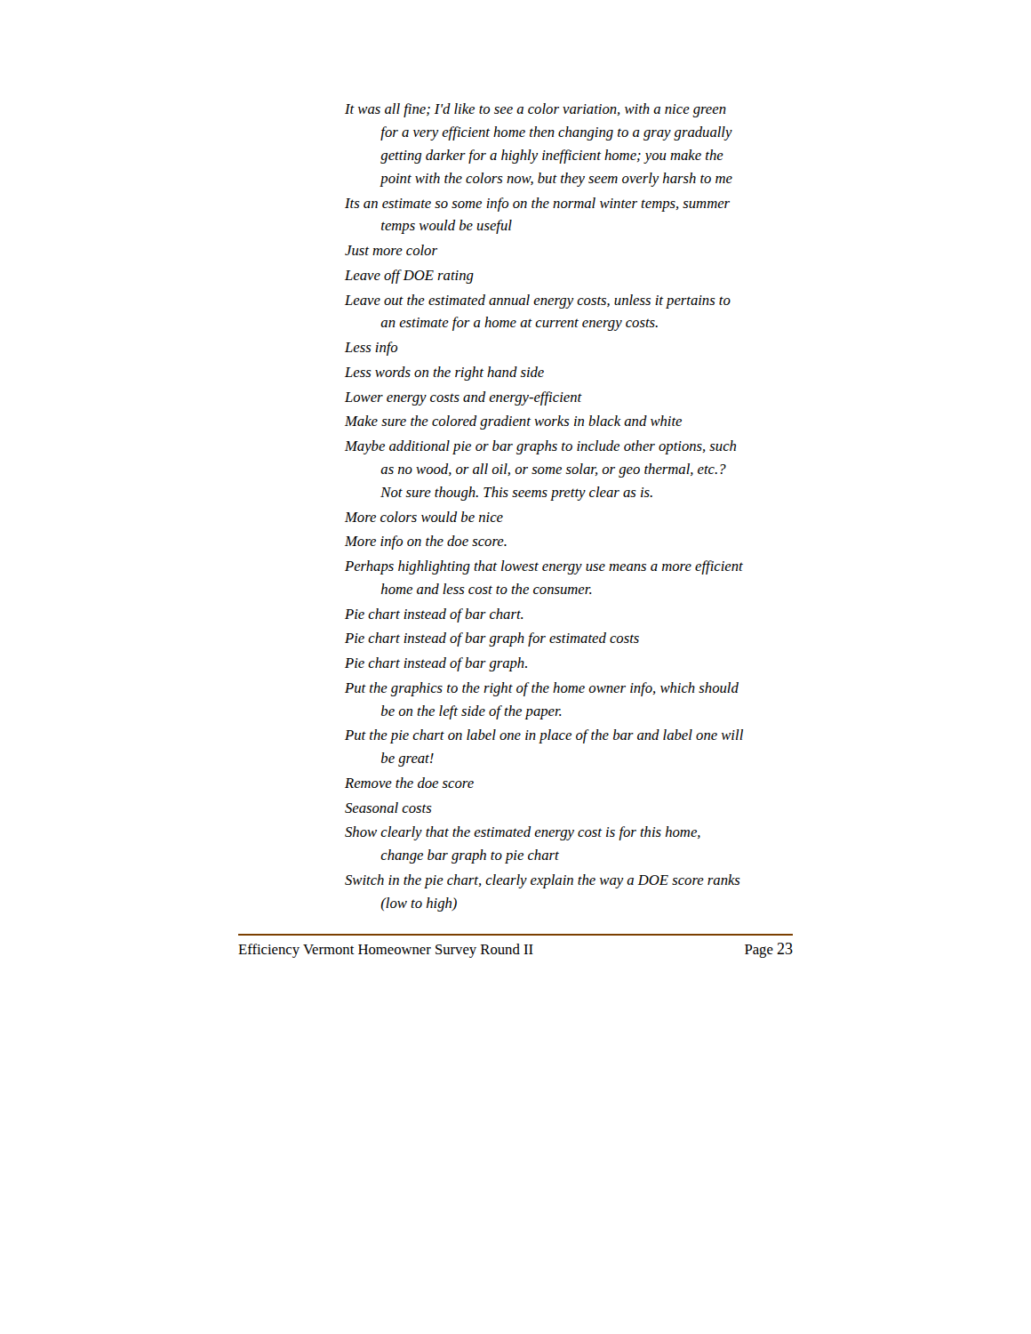It was all fine; I'd like to see a color variation, with a nice green for a very efficient home then changing to a gray gradually getting darker for a highly inefficient home; you make the point with the colors now, but they seem overly harsh to me
Its an estimate so some info on the normal winter temps, summer temps would be useful
Just more color
Leave off DOE rating
Leave out the estimated annual energy costs, unless it pertains to an estimate for a home at current energy costs.
Less info
Less words on the right hand side
Lower energy costs and energy-efficient
Make sure the colored gradient works in black and white
Maybe additional pie or bar graphs to include other options, such as no wood, or all oil, or some solar, or geo thermal, etc.? Not sure though. This seems pretty clear as is.
More colors would be nice
More info on the doe score.
Perhaps highlighting that lowest energy use means a more efficient home and less cost to the consumer.
Pie chart instead of bar chart.
Pie chart instead of bar graph for estimated costs
Pie chart instead of bar graph.
Put the graphics to the right of the home owner info, which should be on the left side of the paper.
Put the pie chart on label one in place of the bar and label one will be great!
Remove the doe score
Seasonal costs
Show clearly that the estimated energy cost is for this home, change bar graph to pie chart
Switch in the pie chart, clearly explain the way a DOE score ranks (low to high)
Efficiency Vermont Homeowner Survey Round II Page 23